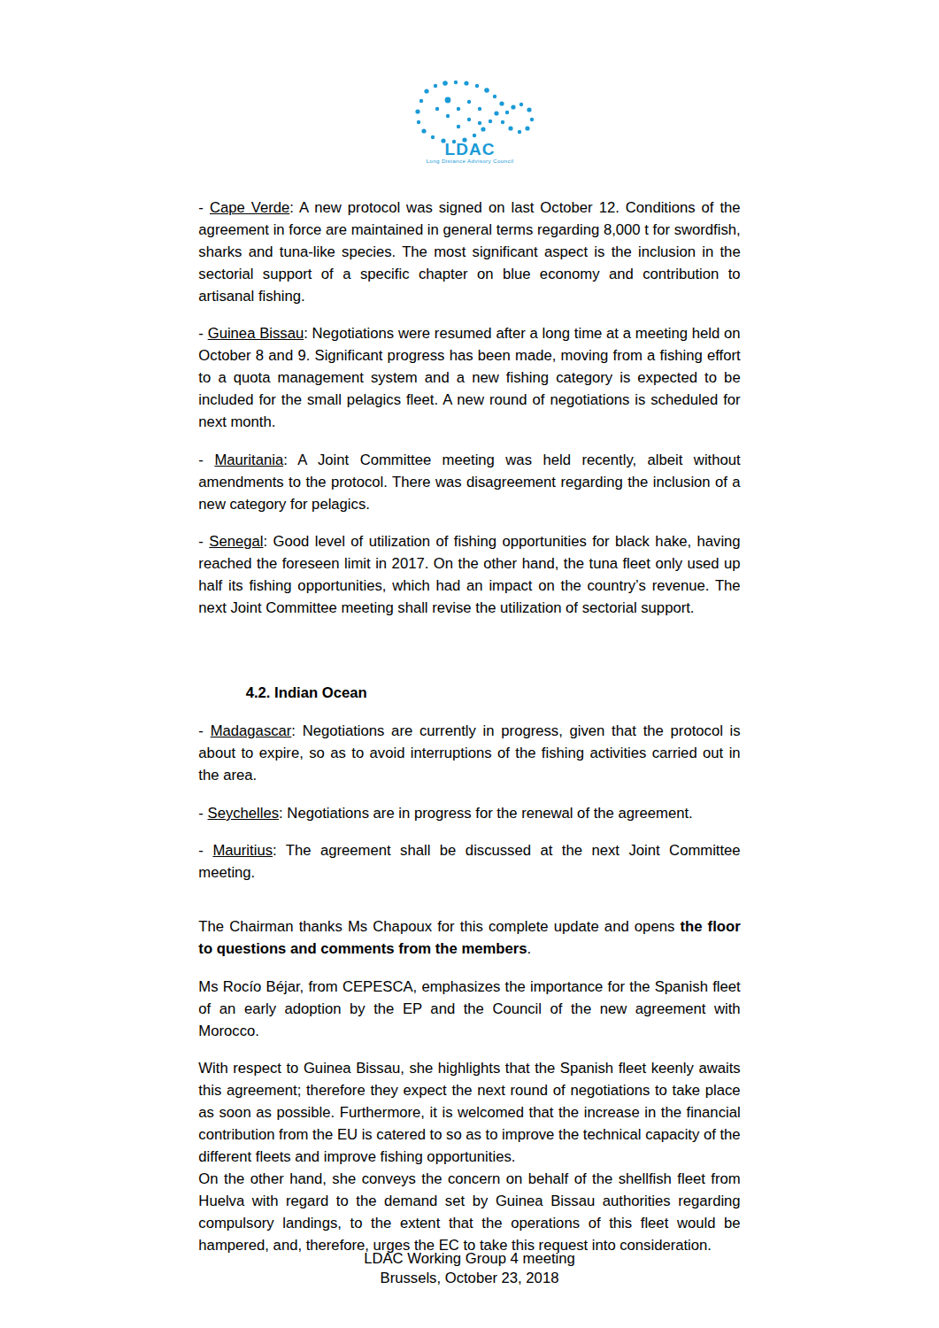LDAC Long Distance Advisory Council
- Cape Verde: A new protocol was signed on last October 12. Conditions of the agreement in force are maintained in general terms regarding 8,000 t for swordfish, sharks and tuna-like species. The most significant aspect is the inclusion in the sectorial support of a specific chapter on blue economy and contribution to artisanal fishing.
- Guinea Bissau: Negotiations were resumed after a long time at a meeting held on October 8 and 9. Significant progress has been made, moving from a fishing effort to a quota management system and a new fishing category is expected to be included for the small pelagics fleet. A new round of negotiations is scheduled for next month.
- Mauritania: A Joint Committee meeting was held recently, albeit without amendments to the protocol. There was disagreement regarding the inclusion of a new category for pelagics.
- Senegal: Good level of utilization of fishing opportunities for black hake, having reached the foreseen limit in 2017. On the other hand, the tuna fleet only used up half its fishing opportunities, which had an impact on the country’s revenue. The next Joint Committee meeting shall revise the utilization of sectorial support.
4.2. Indian Ocean
- Madagascar: Negotiations are currently in progress, given that the protocol is about to expire, so as to avoid interruptions of the fishing activities carried out in the area.
- Seychelles: Negotiations are in progress for the renewal of the agreement.
- Mauritius: The agreement shall be discussed at the next Joint Committee meeting.
The Chairman thanks Ms Chapoux for this complete update and opens the floor to questions and comments from the members.
Ms Rocío Béjar, from CEPESCA, emphasizes the importance for the Spanish fleet of an early adoption by the EP and the Council of the new agreement with Morocco.
With respect to Guinea Bissau, she highlights that the Spanish fleet keenly awaits this agreement; therefore they expect the next round of negotiations to take place as soon as possible. Furthermore, it is welcomed that the increase in the financial contribution from the EU is catered to so as to improve the technical capacity of the different fleets and improve fishing opportunities.
On the other hand, she conveys the concern on behalf of the shellfish fleet from Huelva with regard to the demand set by Guinea Bissau authorities regarding compulsory landings, to the extent that the operations of this fleet would be hampered, and, therefore, urges the EC to take this request into consideration.
LDAC Working Group 4 meeting
Brussels, October 23, 2018